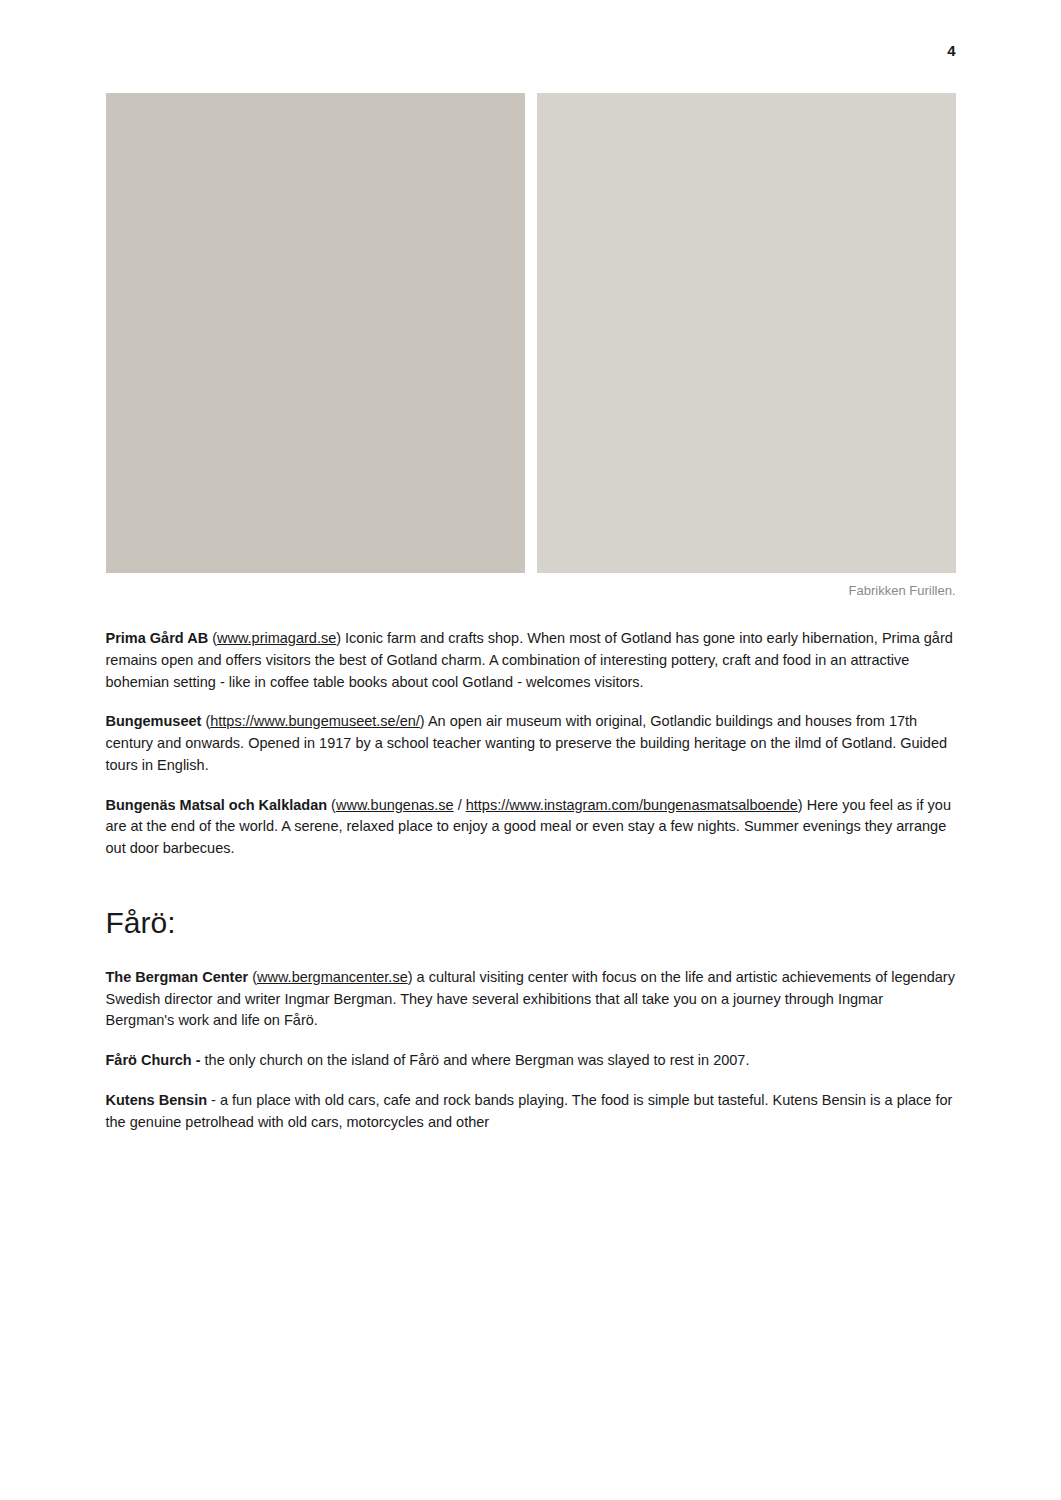4
Fabrikken Furillen.
Prima Gård AB (www.primagard.se) Iconic farm and crafts shop. When most of Gotland has gone into early hibernation, Prima gård remains open and offers visitors the best of Gotland charm. A combination of interesting pottery, craft and food in an attractive bohemian setting - like in coffee table books about cool Gotland - welcomes visitors.
Bungemuseet (https://www.bungemuseet.se/en/) An open air museum with original, Gotlandic buildings and houses from 17th century and onwards. Opened in 1917 by a school teacher wanting to preserve the building heritage on the ilmd of Gotland. Guided tours in English.
Bungenäs Matsal och Kalkladan (www.bungenas.se / https://www.instagram.com/bungenasmatsalboende) Here you feel as if you are at the end of the world. A serene, relaxed place to enjoy a good meal or even stay a few nights. Summer evenings they arrange out door barbecues.
Fårö:
The Bergman Center (www.bergmancenter.se) a cultural visiting center with focus on the life and artistic achievements of legendary Swedish director and writer Ingmar Bergman. They have several exhibitions that all take you on a journey through Ingmar Bergman's work and life on Fårö.
Fårö Church - the only church on the island of Fårö and where Bergman was slayed to rest in 2007.
Kutens Bensin - a fun place with old cars, cafe and rock bands playing. The food is simple but tasteful. Kutens Bensin is a place for the genuine petrolhead with old cars, motorcycles and other